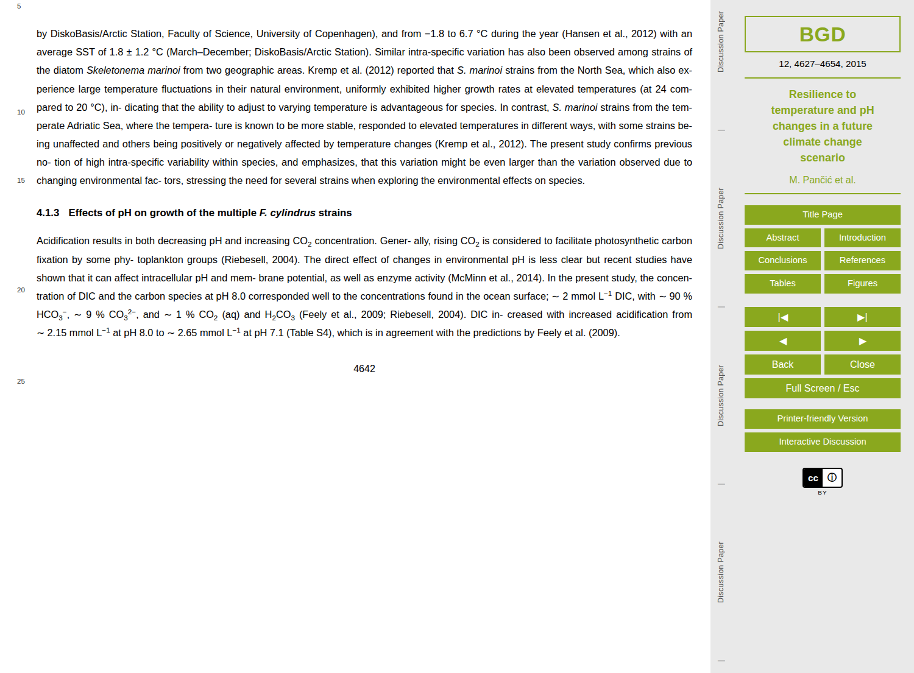by DiskoBasis/Arctic Station, Faculty of Science, University of Copenhagen), and from −1.8 to 6.7 °C during the year (Hansen et al., 2012) with an average SST of 1.8 ± 1.2 °C (March–December; DiskoBasis/Arctic Station). Similar intra-specific variation has also been observed among strains of the diatom Skeletonema marinoi from two geographic 5areas. Kremp et al. (2012) reported that S. marinoi strains from the North Sea, which also experience large temperature fluctuations in their natural environment, uniformly exhibited higher growth rates at elevated temperatures (at 24 compared to 20 °C), in- dicating that the ability to adjust to varying temperature is advantageous for species. In contrast, S. marinoi strains from the temperate Adriatic Sea, where the tempera- ture is known to be more stable, responded to elevated temperatures in different ways, with some strains being unaffected and others being positively or negatively affected by temperature changes (Kremp et al., 2012). The present study confirms previous no- tion of high intra-specific variability within species, and emphasizes, that this variation might be even larger than the variation observed due to changing environmental fac- tors, stressing the need for several strains when exploring the environmental effects on species.
4.1.3 Effects of pH on growth of the multiple F. cylindrus strains
Acidification results in both decreasing pH and increasing CO2 concentration. Gener- ally, rising CO2 is considered to facilitate photosynthetic carbon fixation by some phy- toplankton groups (Riebesell, 2004). The direct effect of changes in environmental pH is less clear but recent studies have shown that it can affect intracellular pH and mem- brane potential, as well as enzyme activity (McMinn et al., 2014). In the present study, the concentration of DIC and the carbon species at pH 8.0 corresponded well to the concentrations found in the ocean surface; ∼ 2 mmol L−1 DIC, with ∼ 90 % HCO3−, ∼ 9 % CO32−, and ∼ 1 % CO2 (aq) and H2CO3 (Feely et al., 2009; Riebesell, 2004). DIC in- creased with increased acidification from ∼ 2.15 mmol L−1 at pH 8.0 to ∼ 2.65 mmol L−1 at pH 7.1 (Table S4), which is in agreement with the predictions by Feely et al. (2009).
4642
10 15 20 25
Discussion Paper | Discussion Paper | Discussion Paper | Discussion Paper |
BGD
12, 4627–4654, 2015
Resilience to
temperature and pH
changes in a future
climate change
scenario
M. Pančić et al.
Title Page Abstract Introduction Conclusions References Tables Figures
|◀ ▶| ◀ ▶ Back Close Full Screen / Esc
Printer-friendly Version Interactive Discussion
cc
ⓘ
BY